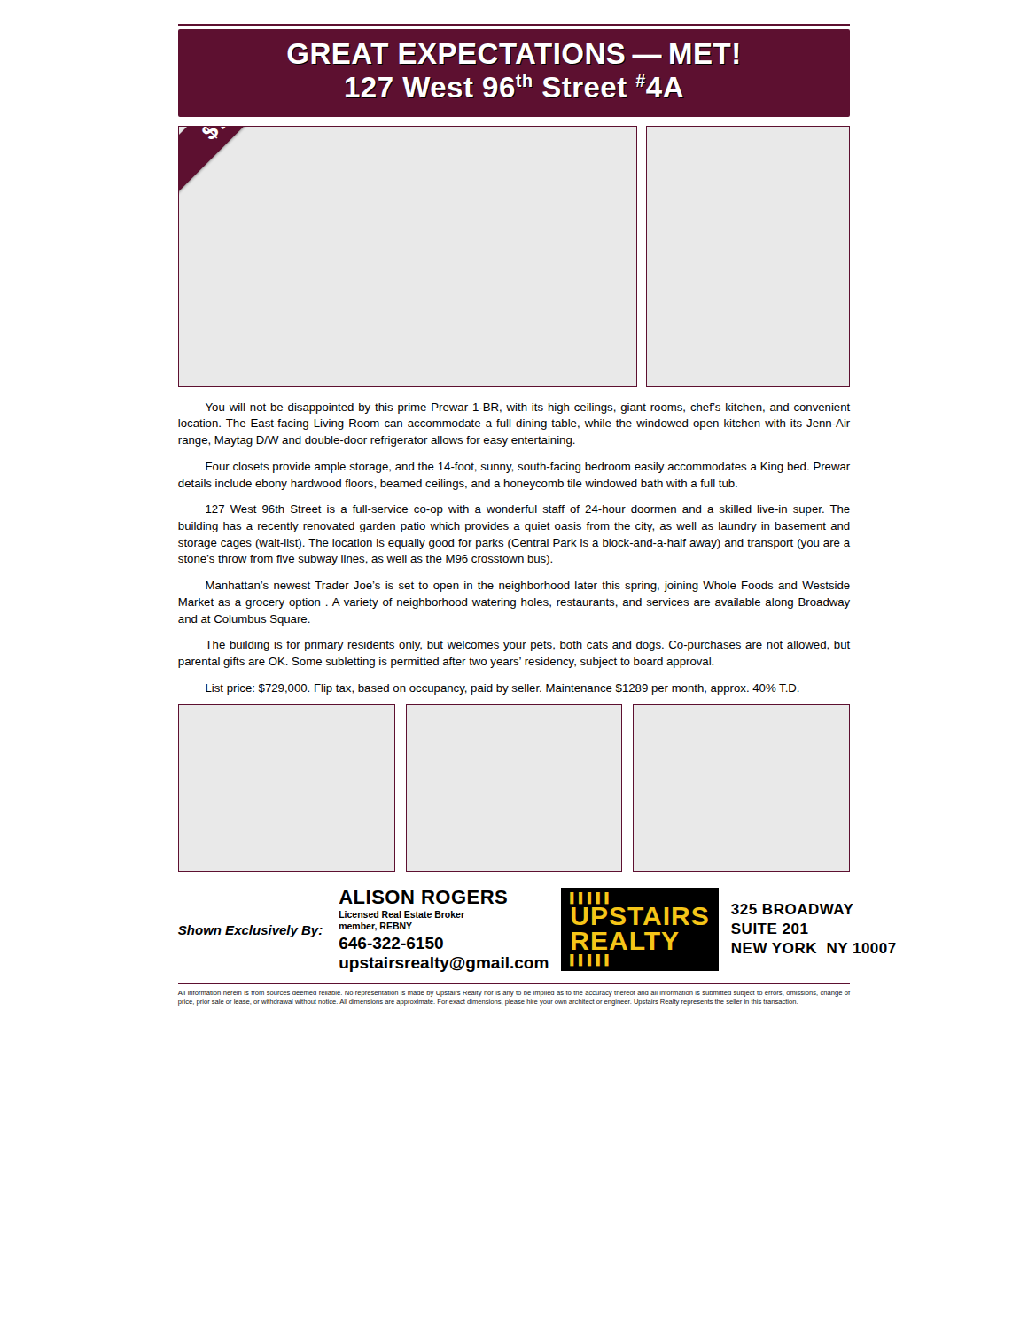GREAT EXPECTATIONS — MET! 127 West 96th Street #4A
$729,000
You will not be disappointed by this prime Prewar 1-BR, with its high ceilings, giant rooms, chef’s kitchen, and convenient location. The East-facing Living Room can accommodate a full dining table, while the windowed open kitchen with its Jenn-Air range, Maytag D/W and double-door refrigerator allows for easy entertaining.
Four closets provide ample storage, and the 14-foot, sunny, south-facing bedroom easily accommodates a King bed. Prewar details include ebony hardwood floors, beamed ceilings, and a honeycomb tile windowed bath with a full tub.
127 West 96th Street is a full-service co-op with a wonderful staff of 24-hour doormen and a skilled live-in super. The building has a recently renovated garden patio which provides a quiet oasis from the city, as well as laundry in basement and storage cages (wait-list). The location is equally good for parks (Central Park is a block-and-a-half away) and transport (you are a stone’s throw from five subway lines, as well as the M96 crosstown bus).
Manhattan’s newest Trader Joe’s is set to open in the neighborhood later this spring, joining Whole Foods and Westside Market as a grocery option . A variety of neighborhood watering holes, restaurants, and services are available along Broadway and at Columbus Square.
The building is for primary residents only, but welcomes your pets, both cats and dogs. Co-purchases are not allowed, but parental gifts are OK. Some subletting is permitted after two years’ residency, subject to board approval.
List price: $729,000. Flip tax, based on occupancy, paid by seller. Maintenance $1289 per month, approx. 40% T.D.
Shown Exclusively By:
ALISON ROGERS
Licensed Real Estate Broker
member, REBNY
646-322-6150
upstairsrealty@gmail.com
▌▌▌▌▌ UPSTAIRS
REALTY ▌▌▌▌▌
325 BROADWAY
SUITE 201
NEW YORK NY 10007
All information herein is from sources deemed reliable. No representation is made by Upstairs Realty nor is any to be implied as to the accuracy thereof and all information is submitted subject to errors, omissions, change of price, prior sale or lease, or withdrawal without notice. All dimensions are approximate. For exact dimensions, please hire your own architect or engineer. Upstairs Realty represents the seller in this transaction.